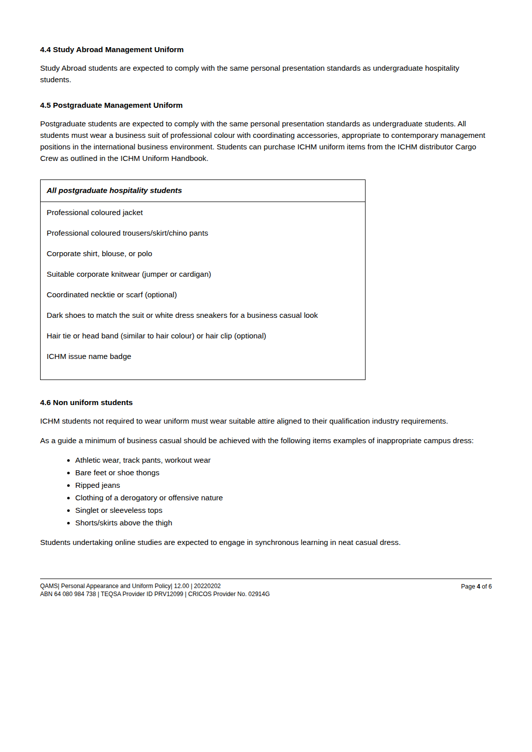4.4 Study Abroad Management Uniform
Study Abroad students are expected to comply with the same personal presentation standards as undergraduate hospitality students.
4.5 Postgraduate Management Uniform
Postgraduate students are expected to comply with the same personal presentation standards as undergraduate students. All students must wear a business suit of professional colour with coordinating accessories, appropriate to contemporary management positions in the international business environment. Students can purchase ICHM uniform items from the ICHM distributor Cargo Crew as outlined in the ICHM Uniform Handbook.
| All postgraduate hospitality students |
| Professional coloured jacket Professional coloured trousers/skirt/chino pants Corporate shirt, blouse, or polo Suitable corporate knitwear (jumper or cardigan) Coordinated necktie or scarf (optional) Dark shoes to match the suit or white dress sneakers for a business casual look Hair tie or head band (similar to hair colour) or hair clip (optional) ICHM issue name badge |
4.6 Non uniform students
ICHM students not required to wear uniform must wear suitable attire aligned to their qualification industry requirements.
As a guide a minimum of business casual should be achieved with the following items examples of inappropriate campus dress:
Athletic wear, track pants, workout wear
Bare feet or shoe thongs
Ripped jeans
Clothing of a derogatory or offensive nature
Singlet or sleeveless tops
Shorts/skirts above the thigh
Students undertaking online studies are expected to engage in synchronous learning in neat casual dress.
QAMS| Personal Appearance and Uniform Policy| 12.00 | 20220202
ABN 64 080 984 738 | TEQSA Provider ID PRV12099 | CRICOS Provider No. 02914G
Page 4 of 6